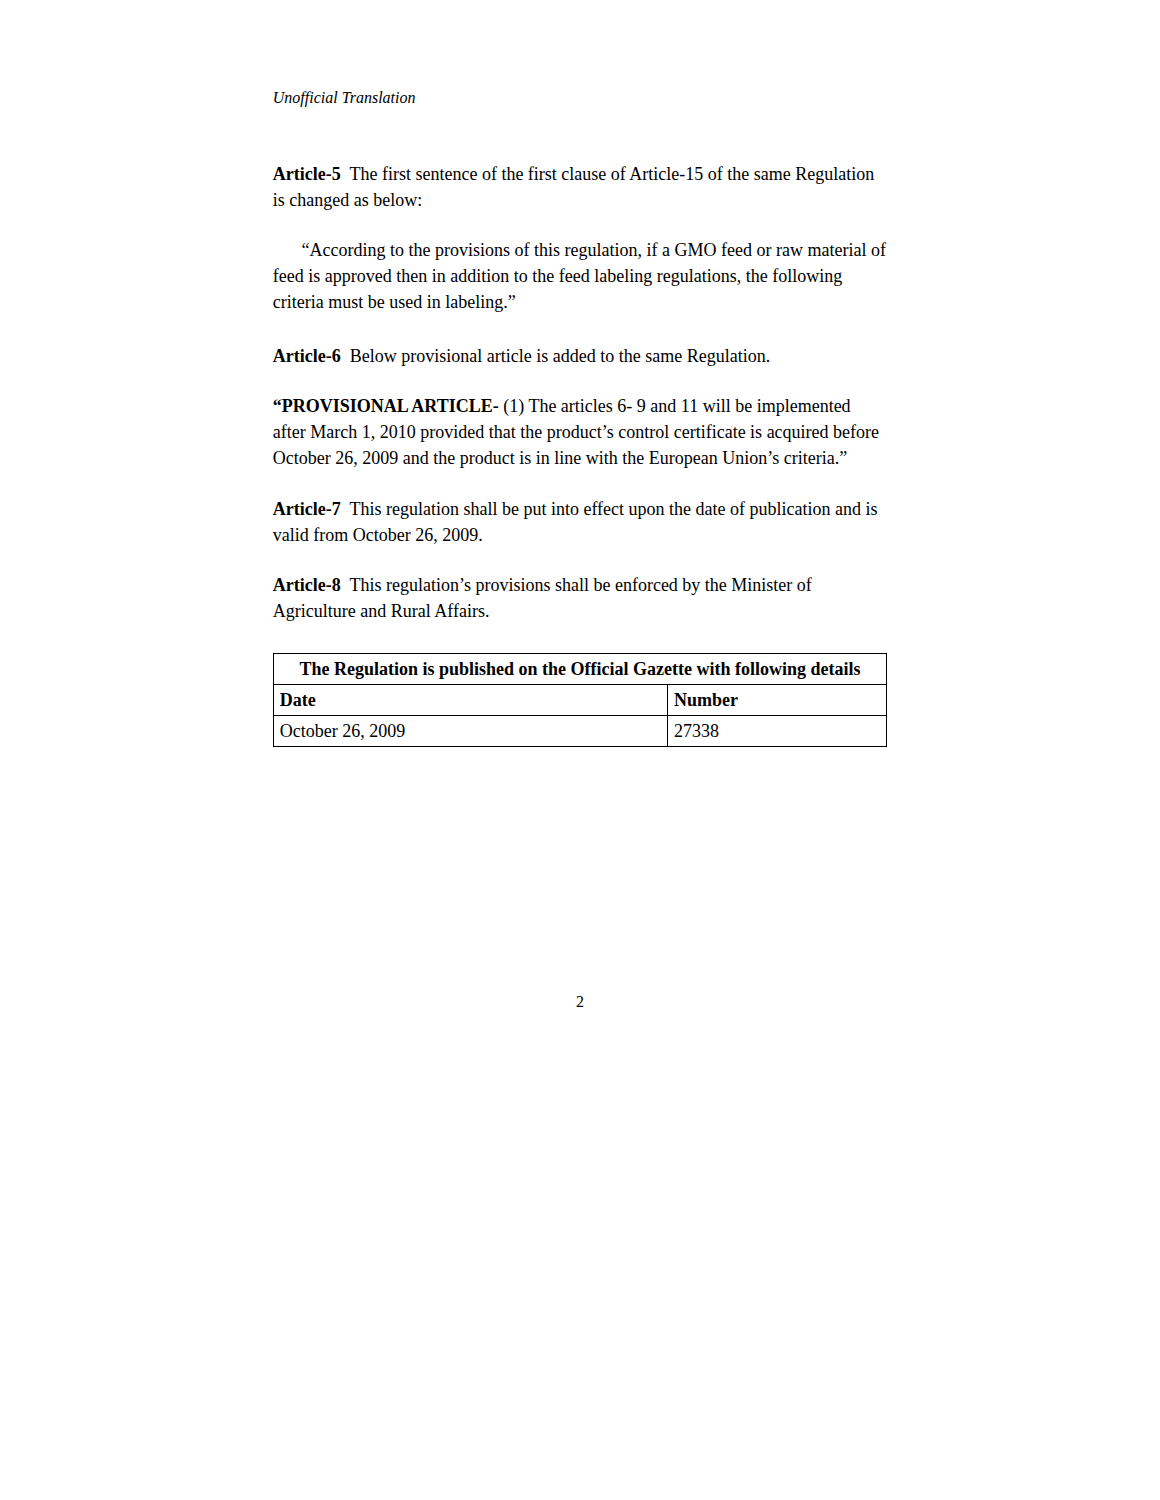Unofficial Translation
Article-5 The first sentence of the first clause of Article-15 of the same Regulation is changed as below:
“According to the provisions of this regulation, if a GMO feed or raw material of feed is approved then in addition to the feed labeling regulations, the following criteria must be used in labeling.”
Article-6 Below provisional article is added to the same Regulation.
“PROVISIONAL ARTICLE- (1) The articles 6- 9 and 11 will be implemented after March 1, 2010 provided that the product’s control certificate is acquired before October 26, 2009 and the product is in line with the European Union’s criteria.”
Article-7 This regulation shall be put into effect upon the date of publication and is valid from October 26, 2009.
Article-8 This regulation’s provisions shall be enforced by the Minister of Agriculture and Rural Affairs.
| The Regulation is published on the Official Gazette with following details |
| --- |
| Date | Number |
| October 26, 2009 | 27338 |
2